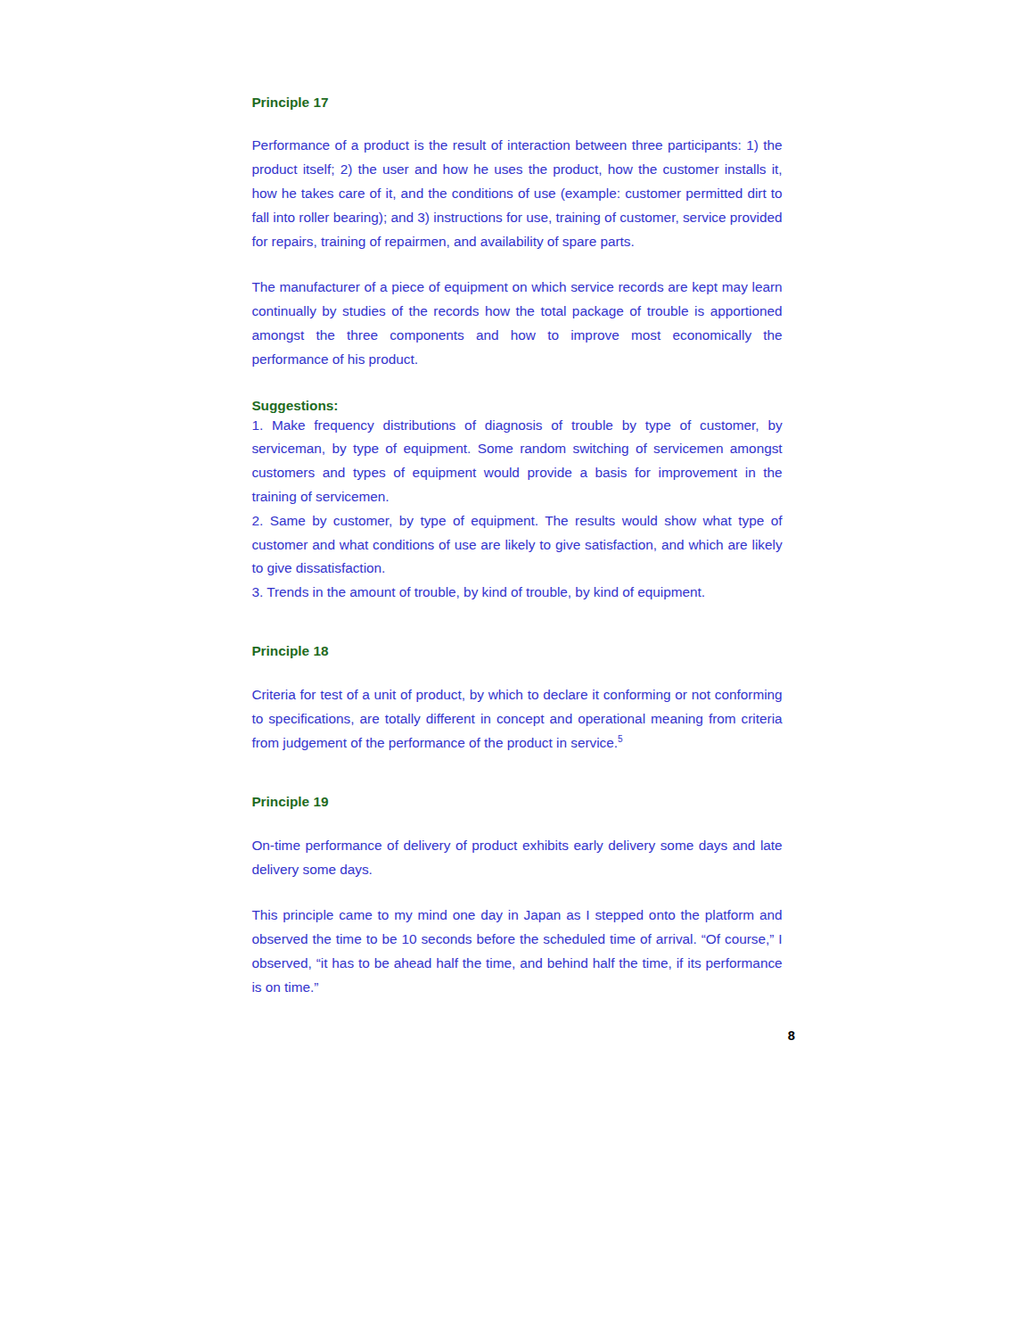Principle 17
Performance of a product is the result of interaction between three participants: 1) the product itself; 2) the user and how he uses the product, how the customer installs it, how he takes care of it, and the conditions of use (example: customer permitted dirt to fall into roller bearing); and 3) instructions for use, training of customer, service provided for repairs, training of repairmen, and availability of spare parts.
The manufacturer of a piece of equipment on which service records are kept may learn continually by studies of the records how the total package of trouble is apportioned amongst the three components and how to improve most economically the performance of his product.
Suggestions:
1. Make frequency distributions of diagnosis of trouble by type of customer, by serviceman, by type of equipment. Some random switching of servicemen amongst customers and types of equipment would provide a basis for improvement in the training of servicemen.
2. Same by customer, by type of equipment. The results would show what type of customer and what conditions of use are likely to give satisfaction, and which are likely to give dissatisfaction.
3. Trends in the amount of trouble, by kind of trouble, by kind of equipment.
Principle 18
Criteria for test of a unit of product, by which to declare it conforming or not conforming to specifications, are totally different in concept and operational meaning from criteria from judgement of the performance of the product in service.5
Principle 19
On-time performance of delivery of product exhibits early delivery some days and late delivery some days.
This principle came to my mind one day in Japan as I stepped onto the platform and observed the time to be 10 seconds before the scheduled time of arrival. “Of course,” I observed, “it has to be ahead half the time, and behind half the time, if its performance is on time.”
8